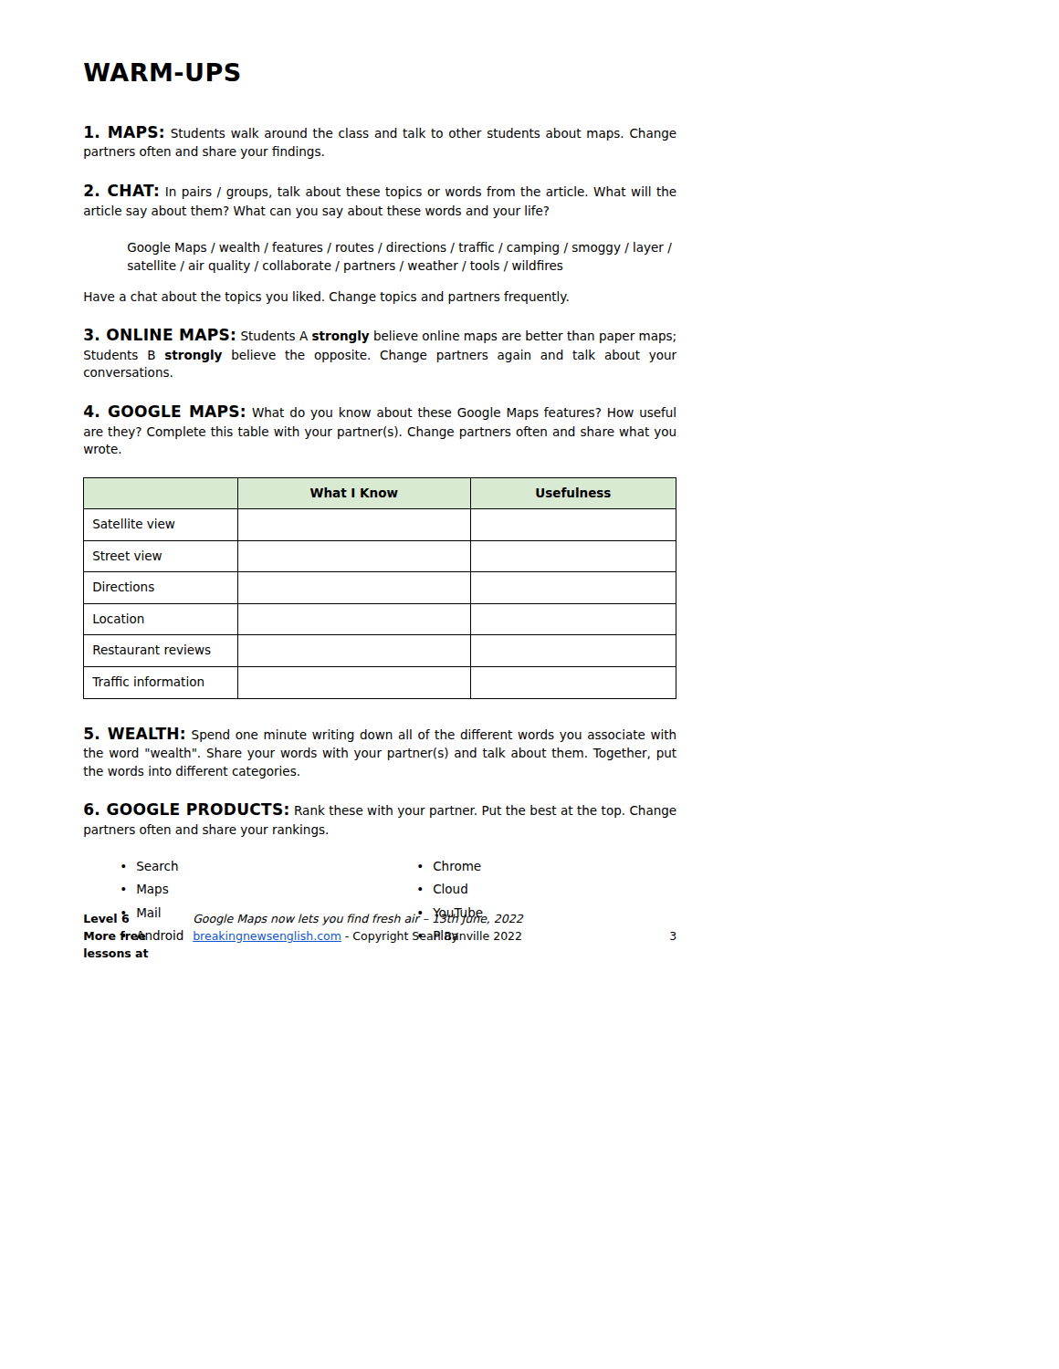WARM-UPS
1. MAPS: Students walk around the class and talk to other students about maps. Change partners often and share your findings.
2. CHAT: In pairs / groups, talk about these topics or words from the article. What will the article say about them? What can you say about these words and your life?
Google Maps / wealth / features / routes / directions / traffic / camping / smoggy / layer / satellite / air quality / collaborate / partners / weather / tools / wildfires
Have a chat about the topics you liked. Change topics and partners frequently.
3. ONLINE MAPS: Students A strongly believe online maps are better than paper maps; Students B strongly believe the opposite. Change partners again and talk about your conversations.
4. GOOGLE MAPS: What do you know about these Google Maps features? How useful are they? Complete this table with your partner(s). Change partners often and share what you wrote.
| | What I Know | Usefulness |
| --- | --- | --- |
| Satellite view | | |
| Street view | | |
| Directions | | |
| Location | | |
| Restaurant reviews | | |
| Traffic information | | |
5. WEALTH: Spend one minute writing down all of the different words you associate with the word "wealth". Share your words with your partner(s) and talk about them. Together, put the words into different categories.
6. GOOGLE PRODUCTS: Rank these with your partner. Put the best at the top. Change partners often and share your rankings.
Search
Maps
Mail
Android
Chrome
Cloud
YouTube
Play
Level 6
Google Maps now lets you find fresh air – 13th June, 2022
More free lessons at
breakingnewsenglish.com - Copyright Sean Banville 2022
3